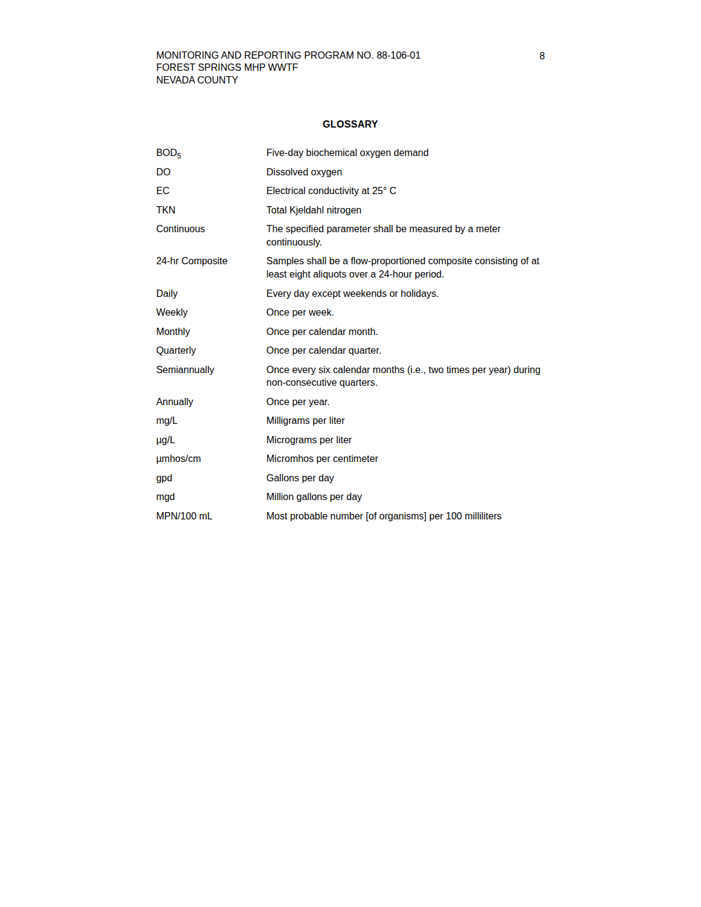8
MONITORING AND REPORTING PROGRAM NO. 88-106-01
FOREST SPRINGS MHP WWTF
NEVADA COUNTY
GLOSSARY
| BOD 5 | Five-day biochemical oxygen demand |
| DO | Dissolved oxygen |
| EC | Electrical conductivity at 25° C |
| TKN | Total Kjeldahl nitrogen |
| Continuous | The specified parameter shall be measured by a meter continuously. |
| 24-hr Composite | Samples shall be a flow-proportioned composite consisting of at least eight aliquots over a 24-hour period. |
| Daily | Every day except weekends or holidays. |
| Weekly | Once per week. |
| Monthly | Once per calendar month. |
| Quarterly | Once per calendar quarter. |
| Semiannually | Once every six calendar months (i.e., two times per year) during non-consecutive quarters. |
| Annually | Once per year. |
| mg/L | Milligrams per liter |
| µg/L | Micrograms per liter |
| µmhos/cm | Micromhos per centimeter |
| gpd | Gallons per day |
| mgd | Million gallons per day |
| MPN/100 mL | Most probable number [of organisms] per 100 milliliters |